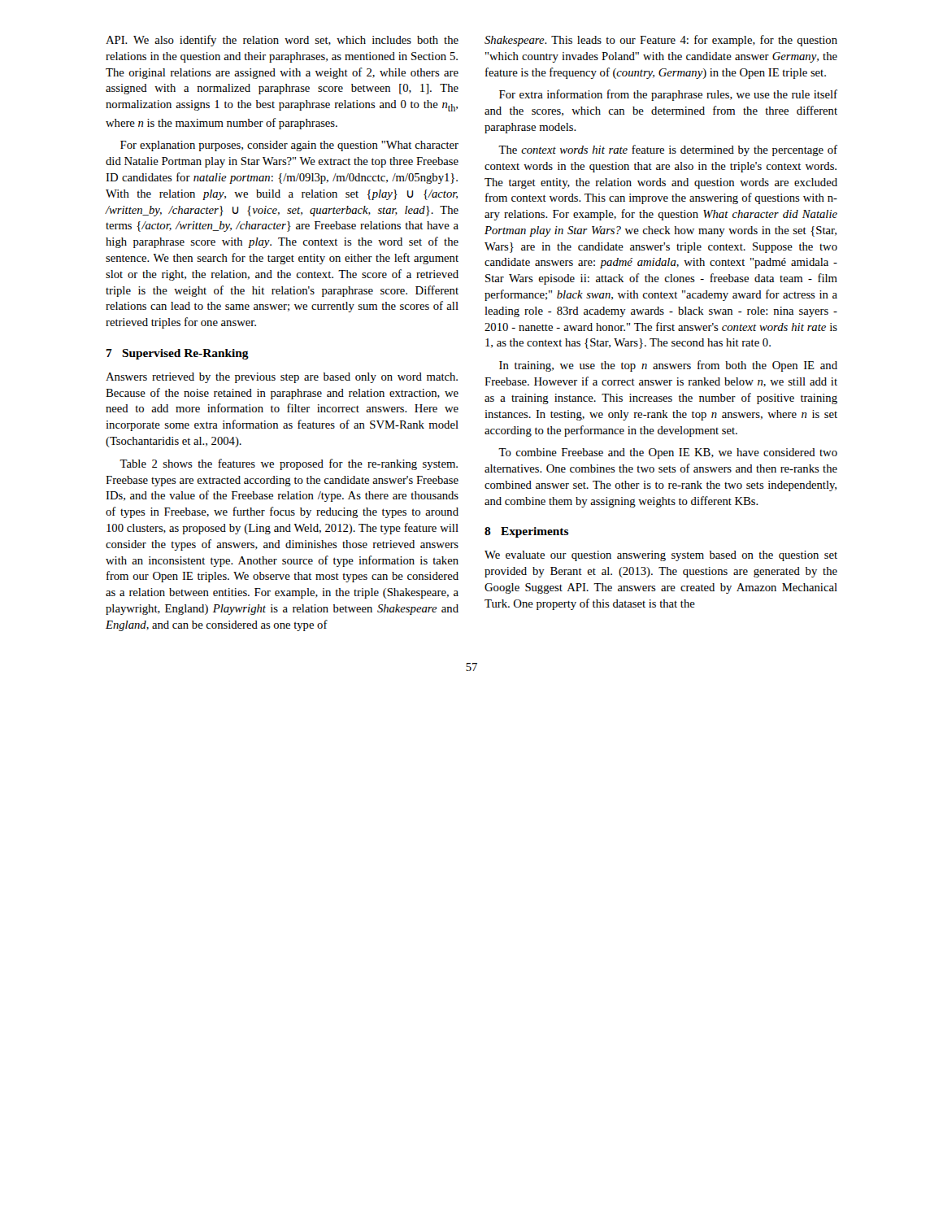API. We also identify the relation word set, which includes both the relations in the question and their paraphrases, as mentioned in Section 5. The original relations are assigned with a weight of 2, while others are assigned with a normalized paraphrase score between [0, 1]. The normalization assigns 1 to the best paraphrase relations and 0 to the nth, where n is the maximum number of paraphrases.
For explanation purposes, consider again the question "What character did Natalie Portman play in Star Wars?" We extract the top three Freebase ID candidates for natalie portman: {/m/09l3p, /m/0dncctc, /m/05ngby1}. With the relation play, we build a relation set {play} ∪ {/actor, /written_by, /character} ∪ {voice, set, quarterback, star, lead}. The terms {/actor, /written_by, /character} are Freebase relations that have a high paraphrase score with play. The context is the word set of the sentence. We then search for the target entity on either the left argument slot or the right, the relation, and the context. The score of a retrieved triple is the weight of the hit relation's paraphrase score. Different relations can lead to the same answer; we currently sum the scores of all retrieved triples for one answer.
7 Supervised Re-Ranking
Answers retrieved by the previous step are based only on word match. Because of the noise retained in paraphrase and relation extraction, we need to add more information to filter incorrect answers. Here we incorporate some extra information as features of an SVM-Rank model (Tsochantaridis et al., 2004).
Table 2 shows the features we proposed for the re-ranking system. Freebase types are extracted according to the candidate answer's Freebase IDs, and the value of the Freebase relation /type. As there are thousands of types in Freebase, we further focus by reducing the types to around 100 clusters, as proposed by (Ling and Weld, 2012). The type feature will consider the types of answers, and diminishes those retrieved answers with an inconsistent type. Another source of type information is taken from our Open IE triples. We observe that most types can be considered as a relation between entities. For example, in the triple (Shakespeare, a playwright, England) Playwright is a relation between Shakespeare and England, and can be considered as one type of
Shakespeare. This leads to our Feature 4: for example, for the question "which country invades Poland" with the candidate answer Germany, the feature is the frequency of (country, Germany) in the Open IE triple set.
For extra information from the paraphrase rules, we use the rule itself and the scores, which can be determined from the three different paraphrase models.
The context words hit rate feature is determined by the percentage of context words in the question that are also in the triple's context words. The target entity, the relation words and question words are excluded from context words. This can improve the answering of questions with n-ary relations. For example, for the question What character did Natalie Portman play in Star Wars? we check how many words in the set {Star, Wars} are in the candidate answer's triple context. Suppose the two candidate answers are: padmé amidala, with context "padmé amidala - Star Wars episode ii: attack of the clones - freebase data team - film performance;" black swan, with context "academy award for actress in a leading role - 83rd academy awards - black swan - role: nina sayers - 2010 - nanette - award honor." The first answer's context words hit rate is 1, as the context has {Star, Wars}. The second has hit rate 0.
In training, we use the top n answers from both the Open IE and Freebase. However if a correct answer is ranked below n, we still add it as a training instance. This increases the number of positive training instances. In testing, we only re-rank the top n answers, where n is set according to the performance in the development set.
To combine Freebase and the Open IE KB, we have considered two alternatives. One combines the two sets of answers and then re-ranks the combined answer set. The other is to re-rank the two sets independently, and combine them by assigning weights to different KBs.
8 Experiments
We evaluate our question answering system based on the question set provided by Berant et al. (2013). The questions are generated by the Google Suggest API. The answers are created by Amazon Mechanical Turk. One property of this dataset is that the
57